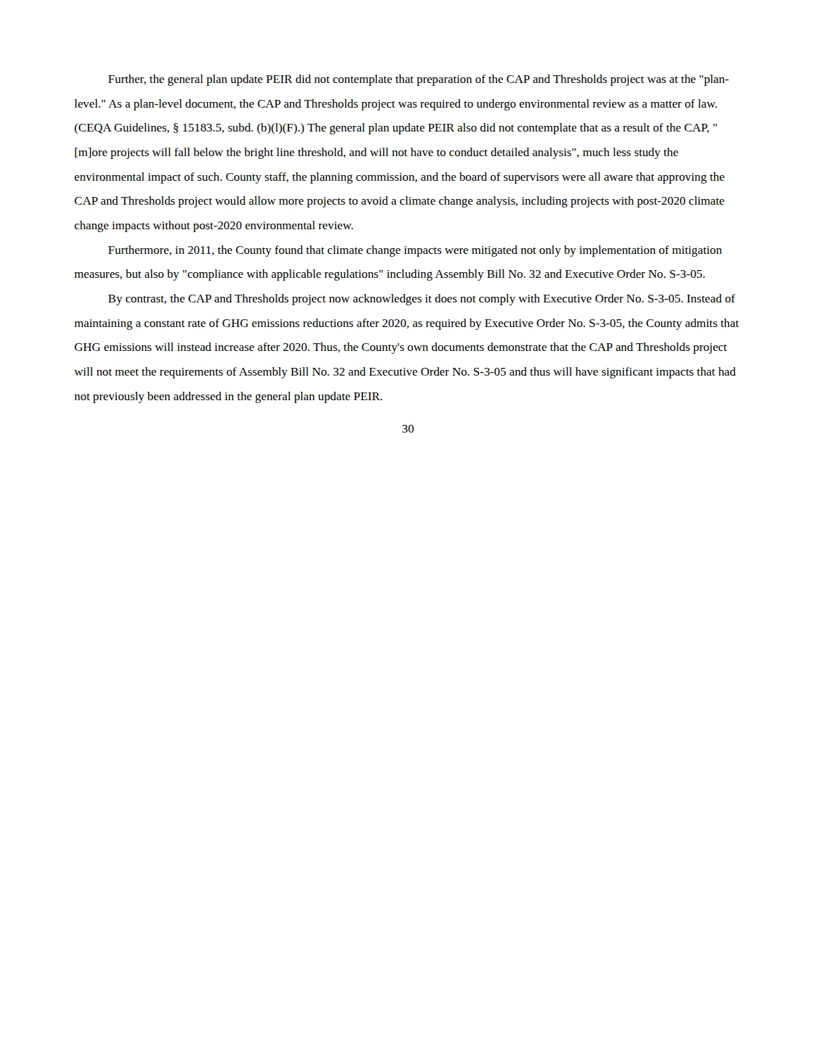Further, the general plan update PEIR did not contemplate that preparation of the CAP and Thresholds project was at the "plan-level." As a plan-level document, the CAP and Thresholds project was required to undergo environmental review as a matter of law. (CEQA Guidelines, § 15183.5, subd. (b)(l)(F).) The general plan update PEIR also did not contemplate that as a result of the CAP, "[m]ore projects will fall below the bright line threshold, and will not have to conduct detailed analysis", much less study the environmental impact of such. County staff, the planning commission, and the board of supervisors were all aware that approving the CAP and Thresholds project would allow more projects to avoid a climate change analysis, including projects with post-2020 climate change impacts without post-2020 environmental review.
Furthermore, in 2011, the County found that climate change impacts were mitigated not only by implementation of mitigation measures, but also by "compliance with applicable regulations" including Assembly Bill No. 32 and Executive Order No. S-3-05.
By contrast, the CAP and Thresholds project now acknowledges it does not comply with Executive Order No. S-3-05. Instead of maintaining a constant rate of GHG emissions reductions after 2020, as required by Executive Order No. S-3-05, the County admits that GHG emissions will instead increase after 2020. Thus, the County's own documents demonstrate that the CAP and Thresholds project will not meet the requirements of Assembly Bill No. 32 and Executive Order No. S-3-05 and thus will have significant impacts that had not previously been addressed in the general plan update PEIR.
30